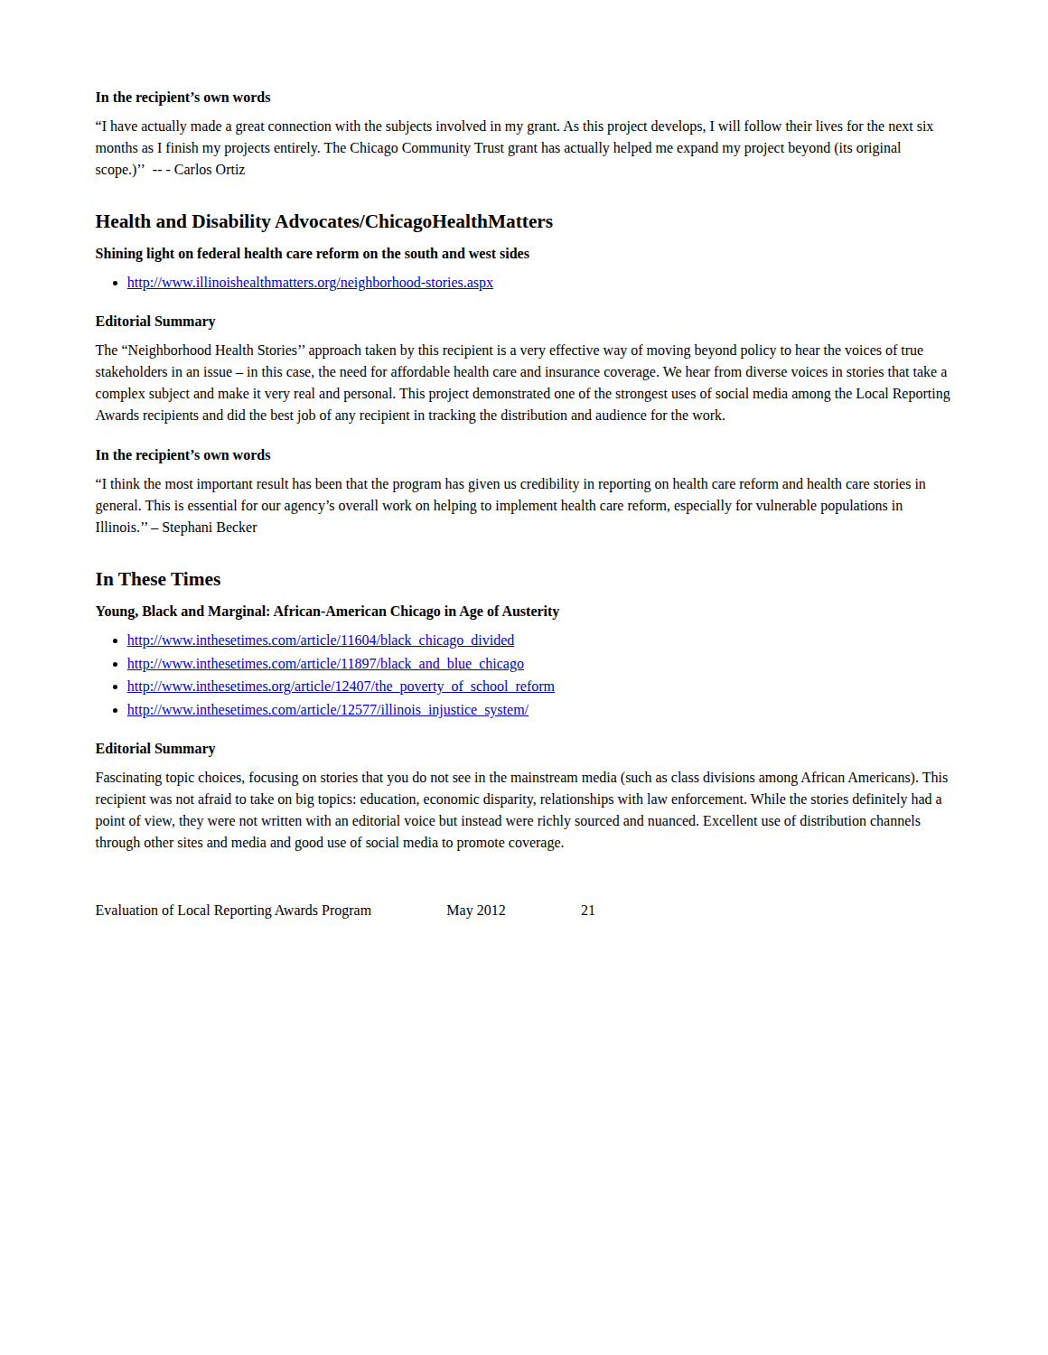In the recipient’s own words
“I have actually made a great connection with the subjects involved in my grant. As this project develops, I will follow their lives for the next six months as I finish my projects entirely. The Chicago Community Trust grant has actually helped me expand my project beyond (its original scope.)’’ -- - Carlos Ortiz
Health and Disability Advocates/ChicagoHealthMatters
Shining light on federal health care reform on the south and west sides
http://www.illinoishealthmatters.org/neighborhood-stories.aspx
Editorial Summary
The “Neighborhood Health Stories’’ approach taken by this recipient is a very effective way of moving beyond policy to hear the voices of true stakeholders in an issue – in this case, the need for affordable health care and insurance coverage. We hear from diverse voices in stories that take a complex subject and make it very real and personal. This project demonstrated one of the strongest uses of social media among the Local Reporting Awards recipients and did the best job of any recipient in tracking the distribution and audience for the work.
In the recipient’s own words
“I think the most important result has been that the program has given us credibility in reporting on health care reform and health care stories in general. This is essential for our agency’s overall work on helping to implement health care reform, especially for vulnerable populations in Illinois.’’ – Stephani Becker
In These Times
Young, Black and Marginal: African-American Chicago in Age of Austerity
http://www.inthesetimes.com/article/11604/black_chicago_divided
http://www.inthesetimes.com/article/11897/black_and_blue_chicago
http://www.inthesetimes.org/article/12407/the_poverty_of_school_reform
http://www.inthesetimes.com/article/12577/illinois_injustice_system/
Editorial Summary
Fascinating topic choices, focusing on stories that you do not see in the mainstream media (such as class divisions among African Americans). This recipient was not afraid to take on big topics: education, economic disparity, relationships with law enforcement. While the stories definitely had a point of view, they were not written with an editorial voice but instead were richly sourced and nuanced. Excellent use of distribution channels through other sites and media and good use of social media to promote coverage.
Evaluation of Local Reporting Awards Program May 2012 21